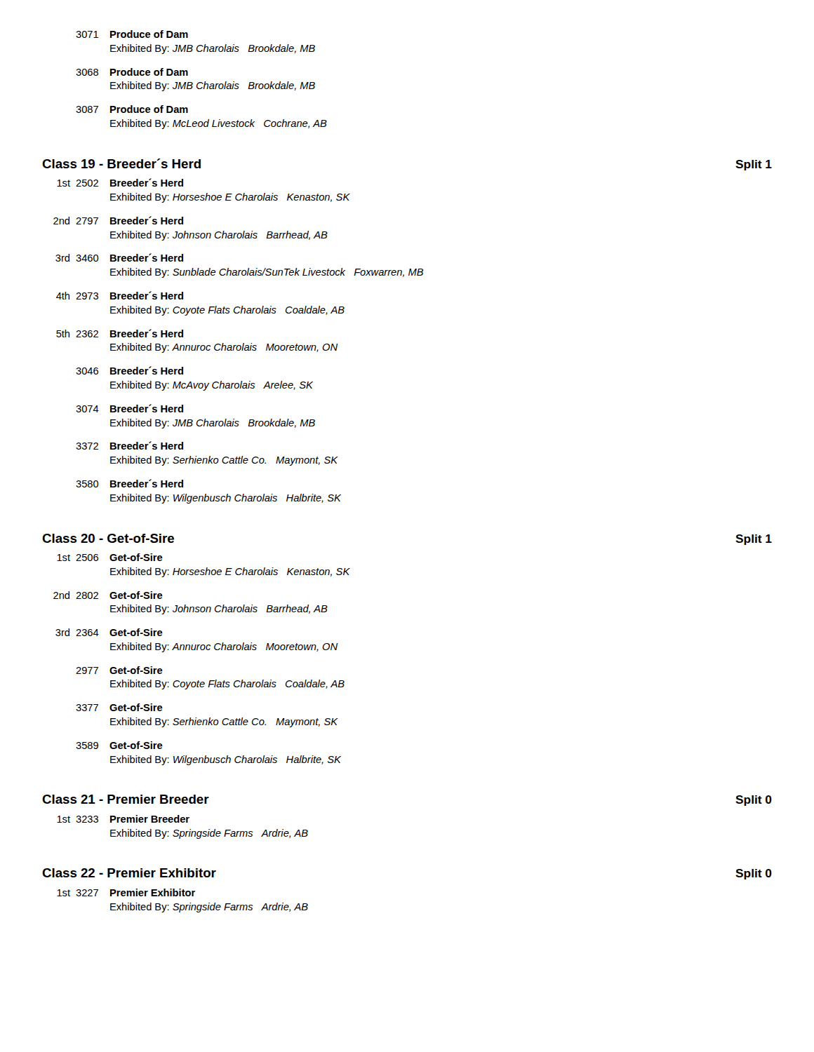3071
Produce of Dam
Exhibited By: JMB Charolais Brookdale, MB
3068
Produce of Dam
Exhibited By: JMB Charolais Brookdale, MB
3087
Produce of Dam
Exhibited By: McLeod Livestock Cochrane, AB
Class 19 - Breeder´s Herd
Split 1
1st
2502
Breeder´s Herd
Exhibited By: Horseshoe E Charolais Kenaston, SK
2nd
2797
Breeder´s Herd
Exhibited By: Johnson Charolais Barrhead, AB
3rd
3460
Breeder´s Herd
Exhibited By: Sunblade Charolais/SunTek Livestock Foxwarren, MB
4th
2973
Breeder´s Herd
Exhibited By: Coyote Flats Charolais Coaldale, AB
5th
2362
Breeder´s Herd
Exhibited By: Annuroc Charolais Mooretown, ON
3046
Breeder´s Herd
Exhibited By: McAvoy Charolais Arelee, SK
3074
Breeder´s Herd
Exhibited By: JMB Charolais Brookdale, MB
3372
Breeder´s Herd
Exhibited By: Serhienko Cattle Co. Maymont, SK
3580
Breeder´s Herd
Exhibited By: Wilgenbusch Charolais Halbrite, SK
Class 20 - Get-of-Sire
Split 1
1st
2506
Get-of-Sire
Exhibited By: Horseshoe E Charolais Kenaston, SK
2nd
2802
Get-of-Sire
Exhibited By: Johnson Charolais Barrhead, AB
3rd
2364
Get-of-Sire
Exhibited By: Annuroc Charolais Mooretown, ON
2977
Get-of-Sire
Exhibited By: Coyote Flats Charolais Coaldale, AB
3377
Get-of-Sire
Exhibited By: Serhienko Cattle Co. Maymont, SK
3589
Get-of-Sire
Exhibited By: Wilgenbusch Charolais Halbrite, SK
Class 21 - Premier Breeder
Split 0
1st
3233
Premier Breeder
Exhibited By: Springside Farms Ardrie, AB
Class 22 - Premier Exhibitor
Split 0
1st
3227
Premier Exhibitor
Exhibited By: Springside Farms Ardrie, AB